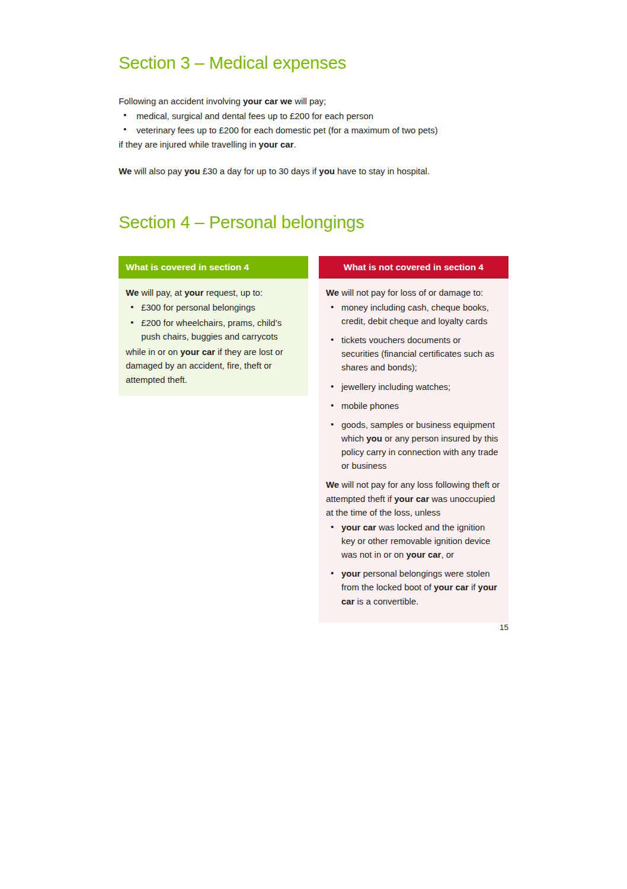Section 3 – Medical expenses
Following an accident involving your car we will pay;
medical, surgical and dental fees up to £200 for each person
veterinary fees up to £200 for each domestic pet (for a maximum of two pets)
if they are injured while travelling in your car.
We will also pay you £30 a day for up to 30 days if you have to stay in hospital.
Section 4 – Personal belongings
What is covered in section 4
We will pay, at your request, up to:
£300 for personal belongings
£200 for wheelchairs, prams, child’s push chairs, buggies and carrycots
while in or on your car if they are lost or damaged by an accident, fire, theft or attempted theft.
What is not covered in section 4
We will not pay for loss of or damage to:
money including cash, cheque books, credit, debit cheque and loyalty cards
tickets vouchers documents or securities (financial certificates such as shares and bonds);
jewellery including watches;
mobile phones
goods, samples or business equipment which you or any person insured by this policy carry in connection with any trade or business
We will not pay for any loss following theft or attempted theft if your car was unoccupied at the time of the loss, unless
your car was locked and the ignition key or other removable ignition device was not in or on your car, or
your personal belongings were stolen from the locked boot of your car if your car is a convertible.
15